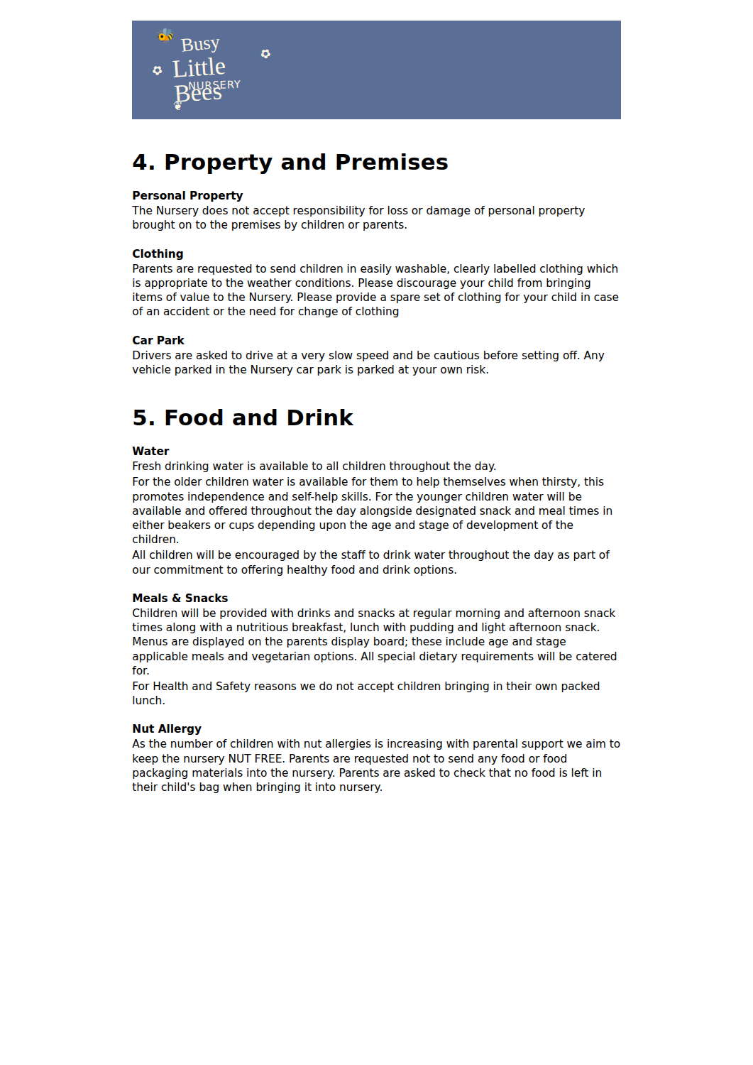🐝 ✿ ✿ Busy Little Bees NURSERY ❦
4. Property and Premises
Personal Property
The Nursery does not accept responsibility for loss or damage of personal property brought on to the premises by children or parents.
Clothing
Parents are requested to send children in easily washable, clearly labelled clothing which is appropriate to the weather conditions. Please discourage your child from bringing items of value to the Nursery. Please provide a spare set of clothing for your child in case of an accident or the need for change of clothing
Car Park
Drivers are asked to drive at a very slow speed and be cautious before setting off. Any vehicle parked in the Nursery car park is parked at your own risk.
5. Food and Drink
Water
Fresh drinking water is available to all children throughout the day.
For the older children water is available for them to help themselves when thirsty, this promotes independence and self-help skills. For the younger children water will be available and offered throughout the day alongside designated snack and meal times in either beakers or cups depending upon the age and stage of development of the children.
All children will be encouraged by the staff to drink water throughout the day as part of our commitment to offering healthy food and drink options.
Meals & Snacks
Children will be provided with drinks and snacks at regular morning and afternoon snack times along with a nutritious breakfast, lunch with pudding and light afternoon snack. Menus are displayed on the parents display board; these include age and stage applicable meals and vegetarian options. All special dietary requirements will be catered for.
For Health and Safety reasons we do not accept children bringing in their own packed lunch.
Nut Allergy
As the number of children with nut allergies is increasing with parental support we aim to keep the nursery NUT FREE. Parents are requested not to send any food or food packaging materials into the nursery. Parents are asked to check that no food is left in their child's bag when bringing it into nursery.